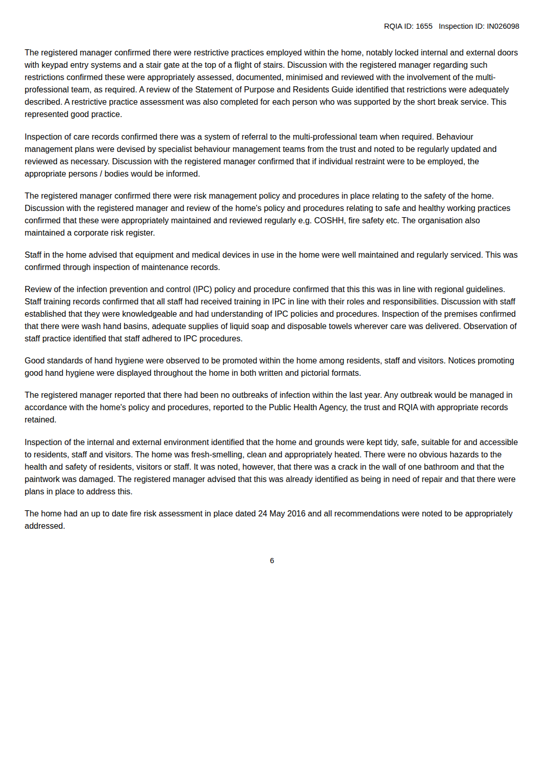RQIA ID: 1655 Inspection ID: IN026098
The registered manager confirmed there were restrictive practices employed within the home, notably locked internal and external doors with keypad entry systems and a stair gate at the top of a flight of stairs. Discussion with the registered manager regarding such restrictions confirmed these were appropriately assessed, documented, minimised and reviewed with the involvement of the multi-professional team, as required. A review of the Statement of Purpose and Residents Guide identified that restrictions were adequately described. A restrictive practice assessment was also completed for each person who was supported by the short break service. This represented good practice.
Inspection of care records confirmed there was a system of referral to the multi-professional team when required. Behaviour management plans were devised by specialist behaviour management teams from the trust and noted to be regularly updated and reviewed as necessary. Discussion with the registered manager confirmed that if individual restraint were to be employed, the appropriate persons / bodies would be informed.
The registered manager confirmed there were risk management policy and procedures in place relating to the safety of the home. Discussion with the registered manager and review of the home's policy and procedures relating to safe and healthy working practices confirmed that these were appropriately maintained and reviewed regularly e.g. COSHH, fire safety etc. The organisation also maintained a corporate risk register.
Staff in the home advised that equipment and medical devices in use in the home were well maintained and regularly serviced. This was confirmed through inspection of maintenance records.
Review of the infection prevention and control (IPC) policy and procedure confirmed that this this was in line with regional guidelines. Staff training records confirmed that all staff had received training in IPC in line with their roles and responsibilities. Discussion with staff established that they were knowledgeable and had understanding of IPC policies and procedures. Inspection of the premises confirmed that there were wash hand basins, adequate supplies of liquid soap and disposable towels wherever care was delivered. Observation of staff practice identified that staff adhered to IPC procedures.
Good standards of hand hygiene were observed to be promoted within the home among residents, staff and visitors. Notices promoting good hand hygiene were displayed throughout the home in both written and pictorial formats.
The registered manager reported that there had been no outbreaks of infection within the last year. Any outbreak would be managed in accordance with the home's policy and procedures, reported to the Public Health Agency, the trust and RQIA with appropriate records retained.
Inspection of the internal and external environment identified that the home and grounds were kept tidy, safe, suitable for and accessible to residents, staff and visitors. The home was fresh-smelling, clean and appropriately heated. There were no obvious hazards to the health and safety of residents, visitors or staff. It was noted, however, that there was a crack in the wall of one bathroom and that the paintwork was damaged. The registered manager advised that this was already identified as being in need of repair and that there were plans in place to address this.
The home had an up to date fire risk assessment in place dated 24 May 2016 and all recommendations were noted to be appropriately addressed.
6